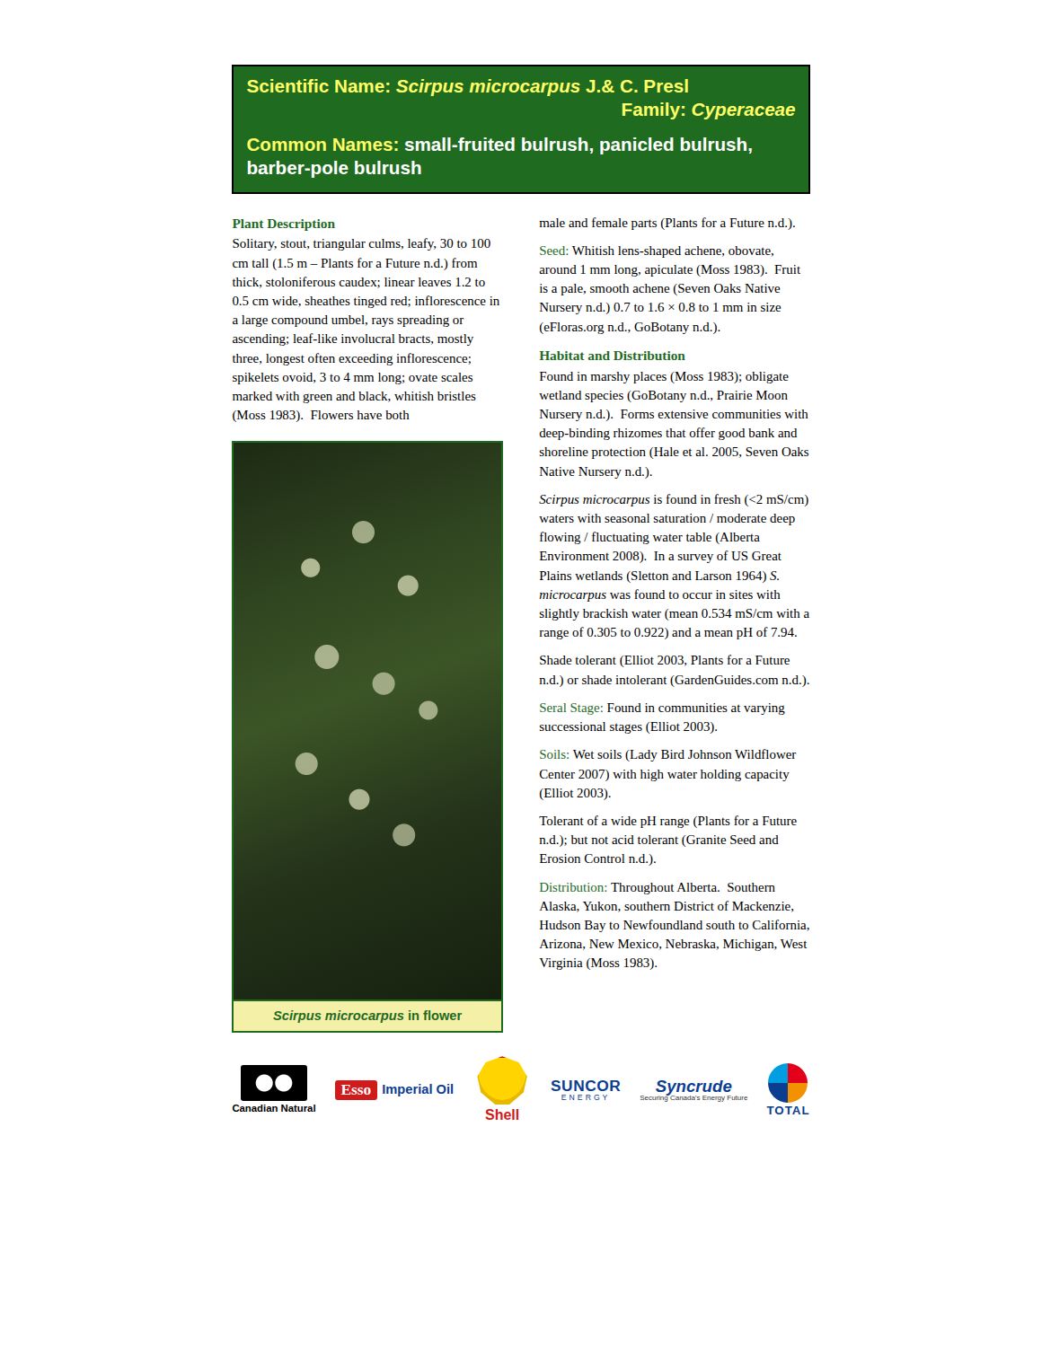Scientific Name: Scirpus microcarpus J.& C. Presl
Family: Cyperaceae
Common Names: small-fruited bulrush, panicled bulrush, barber-pole bulrush
Plant Description
Solitary, stout, triangular culms, leafy, 30 to 100 cm tall (1.5 m – Plants for a Future n.d.) from thick, stoloniferous caudex; linear leaves 1.2 to 0.5 cm wide, sheathes tinged red; inflorescence in a large compound umbel, rays spreading or ascending; leaf-like involucral bracts, mostly three, longest often exceeding inflorescence; spikelets ovoid, 3 to 4 mm long; ovate scales marked with green and black, whitish bristles (Moss 1983). Flowers have both
Scirpus microcarpus in flower
male and female parts (Plants for a Future n.d.).
Seed: Whitish lens-shaped achene, obovate, around 1 mm long, apiculate (Moss 1983). Fruit is a pale, smooth achene (Seven Oaks Native Nursery n.d.) 0.7 to 1.6 × 0.8 to 1 mm in size (eFloras.org n.d., GoBotany n.d.).
Habitat and Distribution
Found in marshy places (Moss 1983); obligate wetland species (GoBotany n.d., Prairie Moon Nursery n.d.). Forms extensive communities with deep-binding rhizomes that offer good bank and shoreline protection (Hale et al. 2005, Seven Oaks Native Nursery n.d.).
Scirpus microcarpus is found in fresh (<2 mS/cm) waters with seasonal saturation / moderate deep flowing / fluctuating water table (Alberta Environment 2008). In a survey of US Great Plains wetlands (Sletton and Larson 1964) S. microcarpus was found to occur in sites with slightly brackish water (mean 0.534 mS/cm with a range of 0.305 to 0.922) and a mean pH of 7.94.
Shade tolerant (Elliot 2003, Plants for a Future n.d.) or shade intolerant (GardenGuides.com n.d.).
Seral Stage: Found in communities at varying successional stages (Elliot 2003).
Soils: Wet soils (Lady Bird Johnson Wildflower Center 2007) with high water holding capacity (Elliot 2003).
Tolerant of a wide pH range (Plants for a Future n.d.); but not acid tolerant (Granite Seed and Erosion Control n.d.).
Distribution: Throughout Alberta. Southern Alaska, Yukon, southern District of Mackenzie, Hudson Bay to Newfoundland south to California, Arizona, New Mexico, Nebraska, Michigan, West Virginia (Moss 1983).
Canadian Natural
Esso Imperial Oil
Shell
SUNCOR
ENERGY
Syncrude
Securing Canada's Energy Future
TOTAL